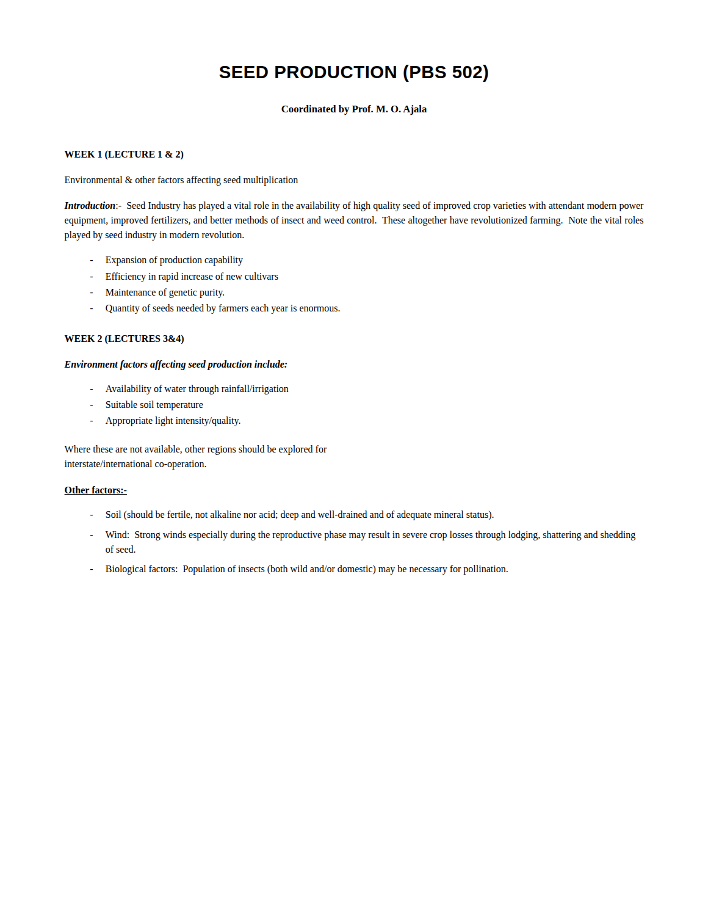SEED PRODUCTION (PBS 502)
Coordinated by Prof. M. O. Ajala
WEEK 1 (LECTURE 1 & 2)
Environmental & other factors affecting seed multiplication
Introduction:- Seed Industry has played a vital role in the availability of high quality seed of improved crop varieties with attendant modern power equipment, improved fertilizers, and better methods of insect and weed control. These altogether have revolutionized farming. Note the vital roles played by seed industry in modern revolution.
Expansion of production capability
Efficiency in rapid increase of new cultivars
Maintenance of genetic purity.
Quantity of seeds needed by farmers each year is enormous.
WEEK 2 (LECTURES 3&4)
Environment factors affecting seed production include:
Availability of water through rainfall/irrigation
Suitable soil temperature
Appropriate light intensity/quality.
Where these are not available, other regions should be explored for
interstate/international co-operation.
Other factors:-
Soil (should be fertile, not alkaline nor acid; deep and well-drained and of adequate mineral status).
Wind: Strong winds especially during the reproductive phase may result in severe crop losses through lodging, shattering and shedding of seed.
Biological factors: Population of insects (both wild and/or domestic) may be necessary for pollination.